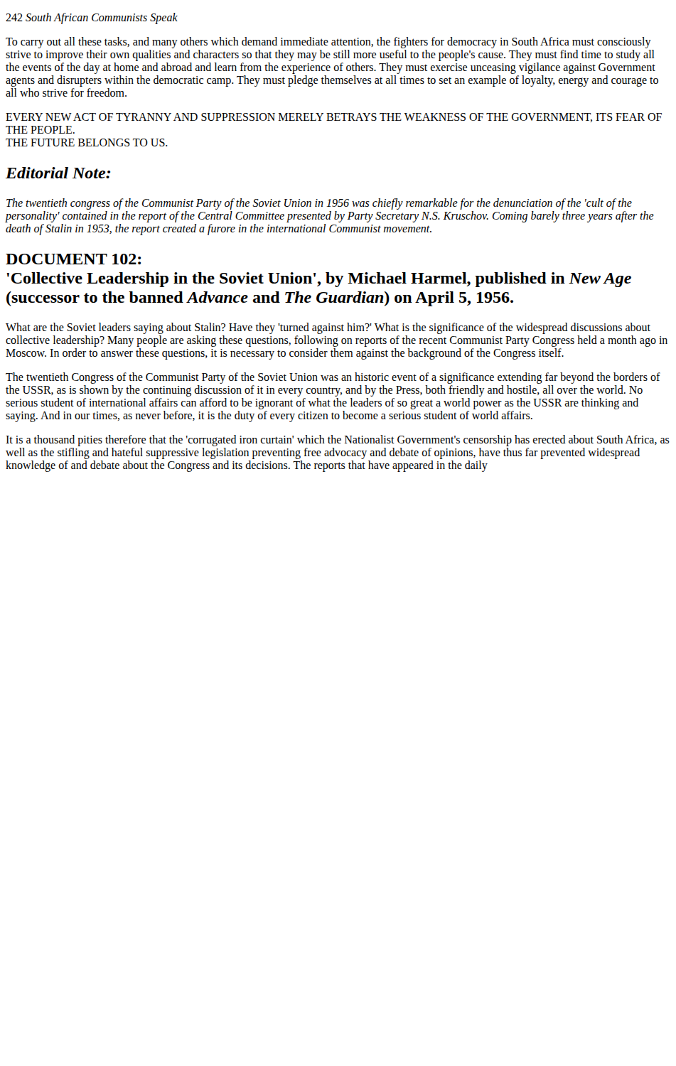242 South African Communists Speak
To carry out all these tasks, and many others which demand immediate attention, the fighters for democracy in South Africa must consciously strive to improve their own qualities and characters so that they may be still more useful to the people's cause. They must find time to study all the events of the day at home and abroad and learn from the experience of others. They must exercise unceasing vigilance against Government agents and disrupters within the democratic camp. They must pledge themselves at all times to set an example of loyalty, energy and courage to all who strive for freedom.
EVERY NEW ACT OF TYRANNY AND SUPPRESSION MERELY BETRAYS THE WEAKNESS OF THE GOVERNMENT, ITS FEAR OF THE PEOPLE.
THE FUTURE BELONGS TO US.
Editorial Note:
The twentieth congress of the Communist Party of the Soviet Union in 1956 was chiefly remarkable for the denunciation of the 'cult of the personality' contained in the report of the Central Committee presented by Party Secretary N.S. Kruschov. Coming barely three years after the death of Stalin in 1953, the report created a furore in the international Communist movement.
DOCUMENT 102:
'Collective Leadership in the Soviet Union', by Michael Harmel, published in New Age (successor to the banned Advance and The Guardian) on April 5, 1956.
What are the Soviet leaders saying about Stalin? Have they 'turned against him?' What is the significance of the widespread discussions about collective leadership? Many people are asking these questions, following on reports of the recent Communist Party Congress held a month ago in Moscow. In order to answer these questions, it is necessary to consider them against the background of the Congress itself.
The twentieth Congress of the Communist Party of the Soviet Union was an historic event of a significance extending far beyond the borders of the USSR, as is shown by the continuing discussion of it in every country, and by the Press, both friendly and hostile, all over the world. No serious student of international affairs can afford to be ignorant of what the leaders of so great a world power as the USSR are thinking and saying. And in our times, as never before, it is the duty of every citizen to become a serious student of world affairs.
It is a thousand pities therefore that the 'corrugated iron curtain' which the Nationalist Government's censorship has erected about South Africa, as well as the stifling and hateful suppressive legislation preventing free advocacy and debate of opinions, have thus far prevented widespread knowledge of and debate about the Congress and its decisions. The reports that have appeared in the daily